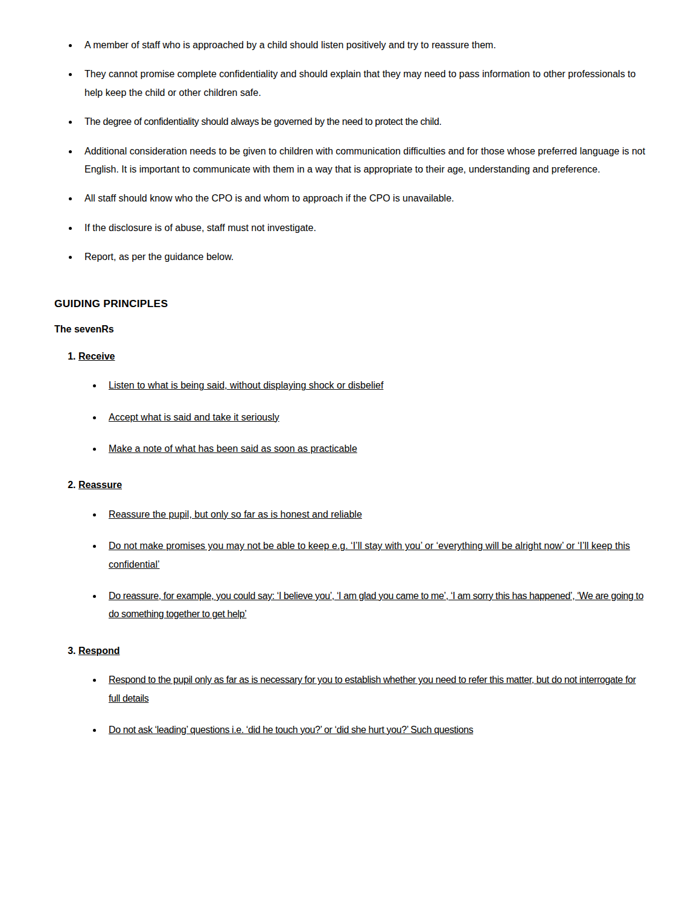A member of staff who is approached by a child should listen positively and try to reassure them.
They cannot promise complete confidentiality and should explain that they may need to pass information to other professionals to help keep the child or other children safe.
The degree of confidentiality should always be governed by the need to protect the child.
Additional consideration needs to be given to children with communication difficulties and for those whose preferred language is not English. It is important to communicate with them in a way that is appropriate to their age, understanding and preference.
All staff should know who the CPO is and whom to approach if the CPO is unavailable.
If the disclosure is of abuse, staff must not investigate.
Report, as per the guidance below.
GUIDING PRINCIPLES
The sevenRs
Receive
Listen to what is being said, without displaying shock or disbelief
Accept what is said and take it seriously
Make a note of what has been said as soon as practicable
Reassure
Reassure the pupil, but only so far as is honest and reliable
Do not make promises you may not be able to keep e.g. ‘I’ll stay with you’ or ‘everything will be alright now’ or ‘I’ll keep this confidential’
Do reassure, for example, you could say: ‘I believe you’, ‘I am glad you came to me’, ‘I am sorry this has happened’, ‘We are going to do something together to get help’
Respond
Respond to the pupil only as far as is necessary for you to establish whether you need to refer this matter, but do not interrogate for full details
Do not ask ‘leading’ questions i.e. ‘did he touch you?’ or ‘did she hurt you?’ Such questions